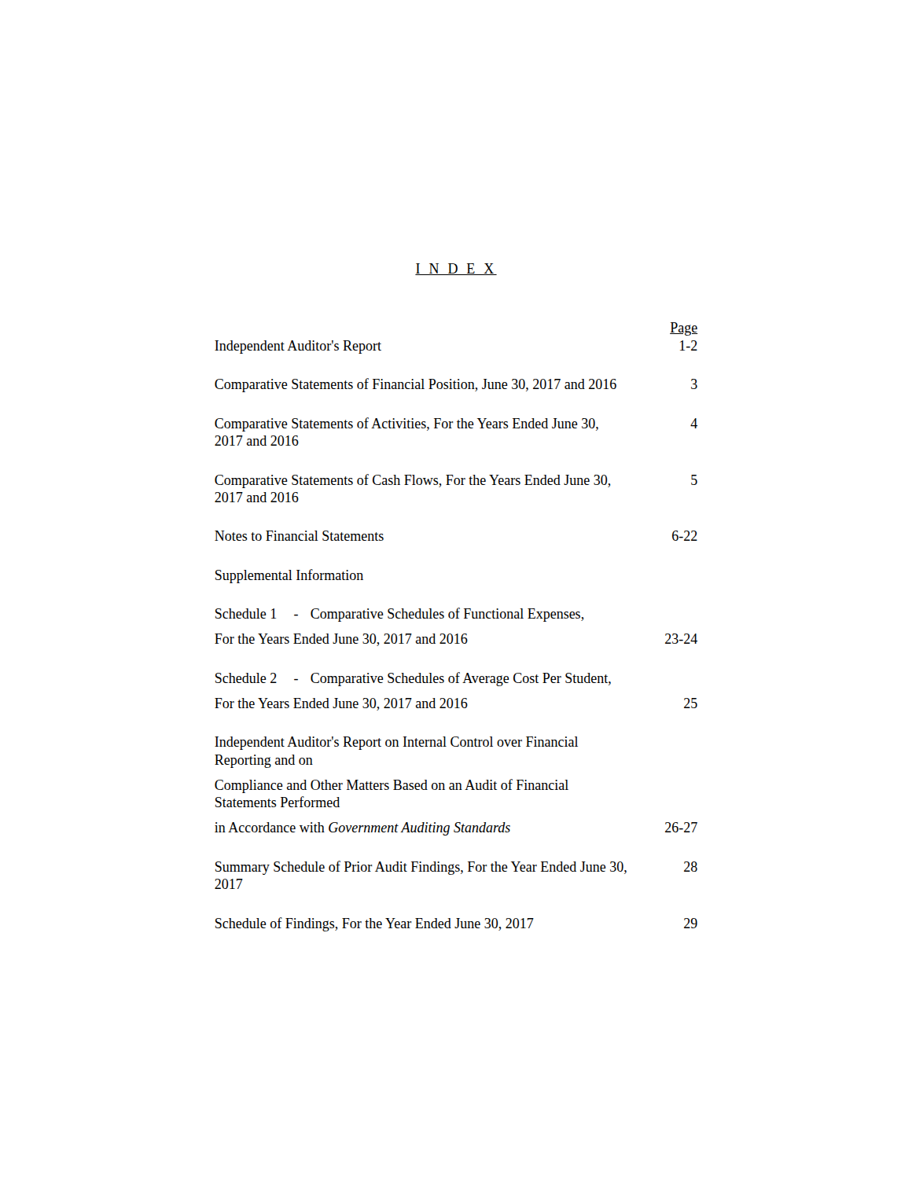I N D E X
| | Page |
| Independent Auditor's Report | 1-2 |
| Comparative Statements of Financial Position, June 30, 2017 and 2016 | 3 |
| Comparative Statements of Activities, For the Years Ended June 30, 2017 and 2016 | 4 |
| Comparative Statements of Cash Flows, For the Years Ended June 30, 2017 and 2016 | 5 |
| Notes to Financial Statements | 6-22 |
| Supplemental Information | |
| Schedule 1 - Comparative Schedules of Functional Expenses, | |
| For the Years Ended June 30, 2017 and 2016 | 23-24 |
| Schedule 2 - Comparative Schedules of Average Cost Per Student, | |
| For the Years Ended June 30, 2017 and 2016 | 25 |
| Independent Auditor's Report on Internal Control over Financial Reporting and on | |
| Compliance and Other Matters Based on an Audit of Financial Statements Performed | |
| in Accordance with Government Auditing Standards | 26-27 |
| Summary Schedule of Prior Audit Findings, For the Year Ended June 30, 2017 | 28 |
| Schedule of Findings, For the Year Ended June 30, 2017 | 29 |